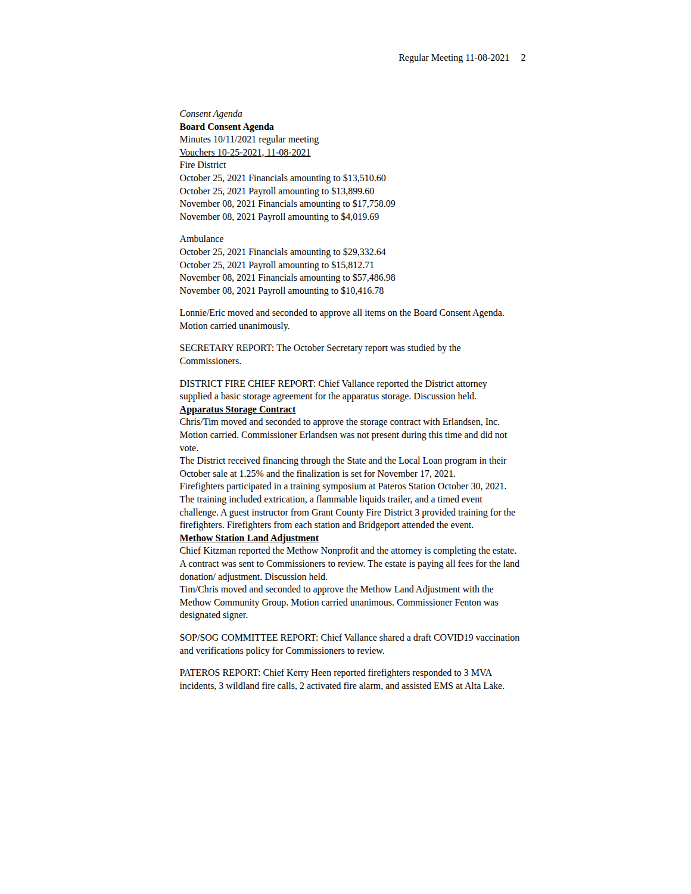Regular Meeting 11-08-20212
Consent Agenda
Board Consent Agenda
Minutes 10/11/2021 regular meeting
Vouchers 10-25-2021, 11-08-2021
Fire District
October 25, 2021 Financials amounting to $13,510.60
October 25, 2021 Payroll amounting to $13,899.60
November 08, 2021 Financials amounting to $17,758.09
November 08, 2021 Payroll amounting to $4,019.69
Ambulance
October 25, 2021 Financials amounting to $29,332.64
October 25, 2021 Payroll amounting to $15,812.71
November 08, 2021 Financials amounting to $57,486.98
November 08, 2021 Payroll amounting to $10,416.78
Lonnie/Eric moved and seconded to approve all items on the Board Consent Agenda.
Motion carried unanimously.
SECRETARY REPORT: The October Secretary report was studied by the
Commissioners.
DISTRICT FIRE CHIEF REPORT: Chief Vallance reported the District attorney
supplied a basic storage agreement for the apparatus storage. Discussion held.
Apparatus Storage Contract
Chris/Tim moved and seconded to approve the storage contract with Erlandsen, Inc.
Motion carried. Commissioner Erlandsen was not present during this time and did not
vote.
The District received financing through the State and the Local Loan program in their
October sale at 1.25% and the finalization is set for November 17, 2021.
Firefighters participated in a training symposium at Pateros Station October 30, 2021.
The training included extrication, a flammable liquids trailer, and a timed event
challenge. A guest instructor from Grant County Fire District 3 provided training for the
firefighters. Firefighters from each station and Bridgeport attended the event.
Methow Station Land Adjustment
Chief Kitzman reported the Methow Nonprofit and the attorney is completing the estate.
A contract was sent to Commissioners to review. The estate is paying all fees for the land
donation/ adjustment. Discussion held.
Tim/Chris moved and seconded to approve the Methow Land Adjustment with the
Methow Community Group. Motion carried unanimous. Commissioner Fenton was
designated signer.
SOP/SOG COMMITTEE REPORT: Chief Vallance shared a draft COVID19 vaccination
and verifications policy for Commissioners to review.
PATEROS REPORT: Chief Kerry Heen reported firefighters responded to 3 MVA
incidents, 3 wildland fire calls, 2 activated fire alarm, and assisted EMS at Alta Lake.